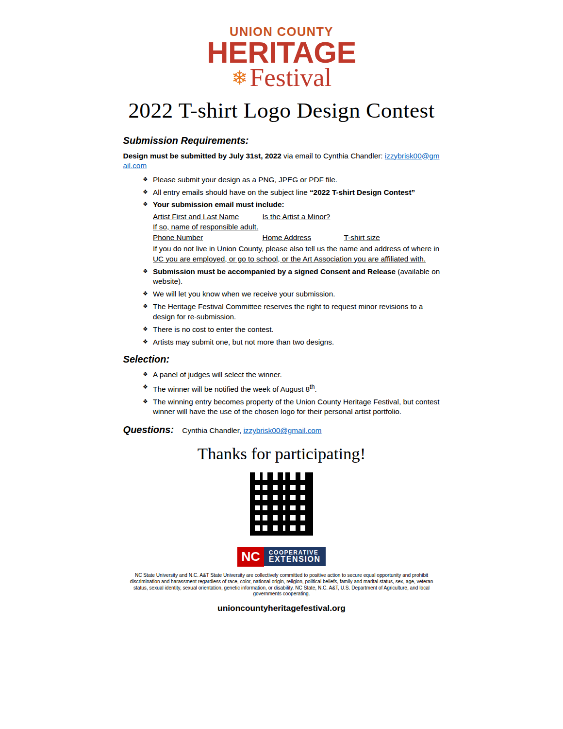UNION COUNTY HERITAGE ❄Festival
2022 T-shirt Logo Design Contest
Submission Requirements:
Design must be submitted by July 31st, 2022 via email to Cynthia Chandler: izzybrisk00@gmail.com
Please submit your design as a PNG, JPEG or PDF file.
All entry emails should have on the subject line “2022 T-shirt Design Contest”
Your submission email must include:
Artist First and Last Name Is the Artist a Minor?If so, name of responsible adult.
Phone Number Home Address T-shirt size
If you do not live in Union County, please also tell us the name and address of where in UC you are employed, or go to school, or the Art Association you are affiliated with.
Submission must be accompanied by a signed Consent and Release (available on website).
We will let you know when we receive your submission.
The Heritage Festival Committee reserves the right to request minor revisions to a design for re-submission.
There is no cost to enter the contest.
Artists may submit one, but not more than two designs.
Selection:
A panel of judges will select the winner.
The winner will be notified the week of August 8th.
The winning entry becomes property of the Union County Heritage Festival, but contest winner will have the use of the chosen logo for their personal artist portfolio.
Questions: Cynthia Chandler, izzybrisk00@gmail.com
Thanks for participating!
NC COOPERATIVE EXTENSION
NC State University and N.C. A&T State University are collectively committed to positive action to secure equal opportunity and prohibit discrimination and harassment regardless of race, color, national origin, religion, political beliefs, family and marital status, sex, age, veteran status, sexual identity, sexual orientation, genetic information, or disability. NC State, N.C. A&T, U.S. Department of Agriculture, and local governments cooperating.
unioncountyheritagefestival.org